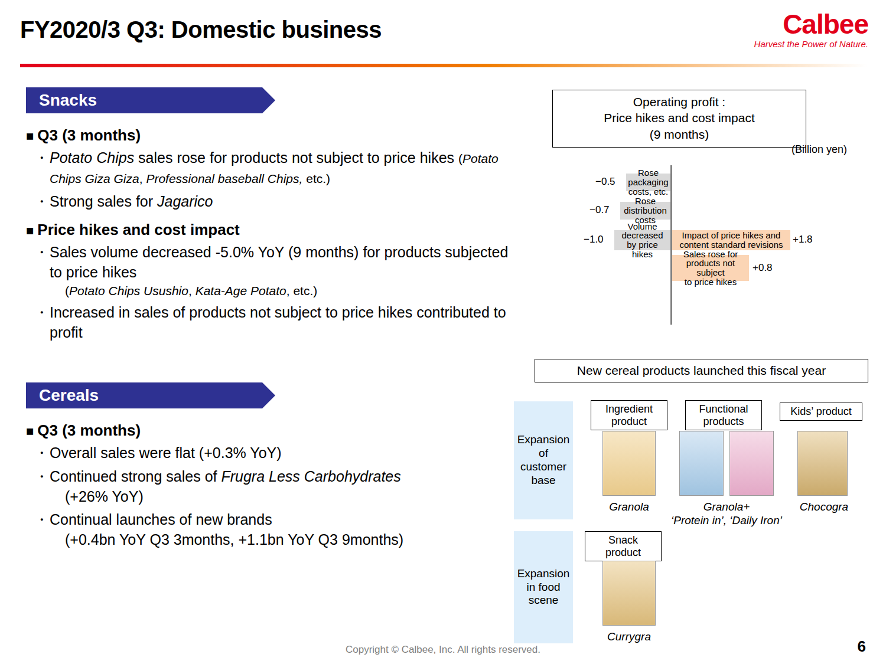FY2020/3 Q3: Domestic business
Calbee
Harvest the Power of Nature.
Snacks
Q3 (3 months)
Potato Chips sales rose for products not subject to price hikes (Potato Chips Giza Giza, Professional baseball Chips, etc.)
Strong sales for Jagarico
Price hikes and cost impact
Sales volume decreased -5.0% YoY (9 months) for products subjected to price hikes (Potato Chips Usushio, Kata-Age Potato, etc.)
Increased in sales of products not subject to price hikes contributed to profit
Cereals
Q3 (3 months)
Overall sales were flat (+0.3% YoY)
Continued strong sales of Frugra Less Carbohydrates (+26% YoY)
Continual launches of new brands (+0.4bn YoY Q3 3months, +1.1bn YoY Q3 9months)
Operating profit :
Price hikes and cost impact
(9 months)
(Billion yen)
Rose packaging
costs, etc.
−0.5
Rose
distribution costs
−0.7
Volume decreased
by price hikes
−1.0
Impact of price hikes and
content standard revisions
+1.8
Sales rose for
products not subject
to price hikes
+0.8
New cereal products launched this fiscal year
Expansion
of
customer
base
Expansion
in food
scene
Ingredient
product
Functional
products
Kids’ product
Snack
product
Granola
Granola+
‘Protein in’, ‘Daily Iron’
Chocogra
Currygra
Copyright © Calbee, Inc. All rights reserved.
6